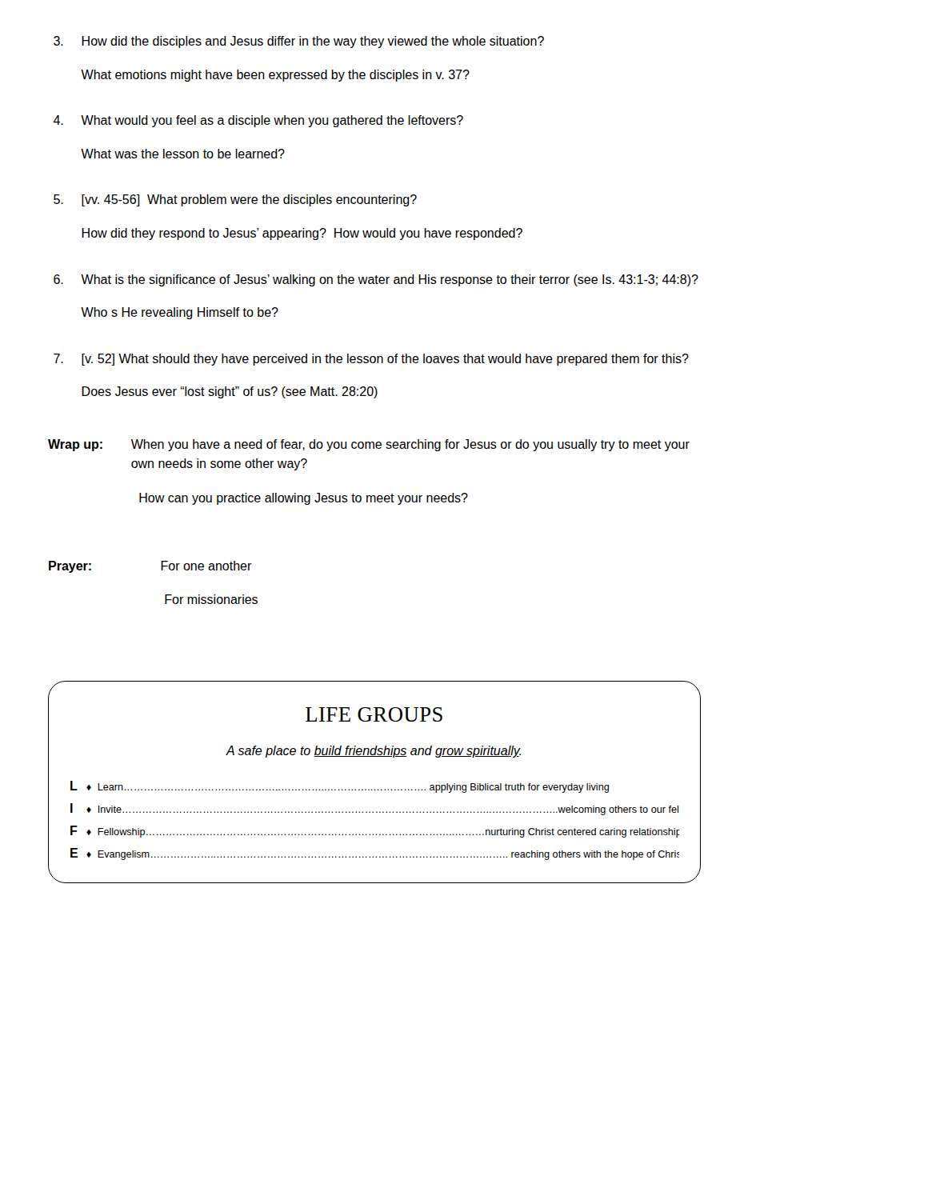How did the disciples and Jesus differ in the way they viewed the whole situation?
What emotions might have been expressed by the disciples in v. 37?
What would you feel as a disciple when you gathered the leftovers?
What was the lesson to be learned?
5. [vv. 45-56] What problem were the disciples encountering?
How did they respond to Jesus’ appearing? How would you have responded?
6. What is the significance of Jesus’ walking on the water and His response to their terror (see Is. 43:1-3; 44:8)?
Who s He revealing Himself to be?
7. [v. 52] What should they have perceived in the lesson of the loaves that would have prepared them for this?
Does Jesus ever “lost sight” of us? (see Matt. 28:20)
Wrap up:
When you have a need of fear, do you come searching for Jesus or do you usually try to meet your own needs in some other way?
How can you practice allowing Jesus to meet your needs?
Prayer:
For one another
For missionaries
LIFE GROUPS
A safe place to build friendships and grow spiritually.
L♦Learn………………………………………..…………..…………..……………. applying Biblical truth for everyday living
I♦Invite………………………………………………………………………………………………..………………..welcoming others to our fellowship
F♦Fellowship………………………………………………………………………………..………nurturing Christ centered caring relationships
E♦Evangelism………………..…………………………………………………………………….…….. reaching others with the hope of Christ